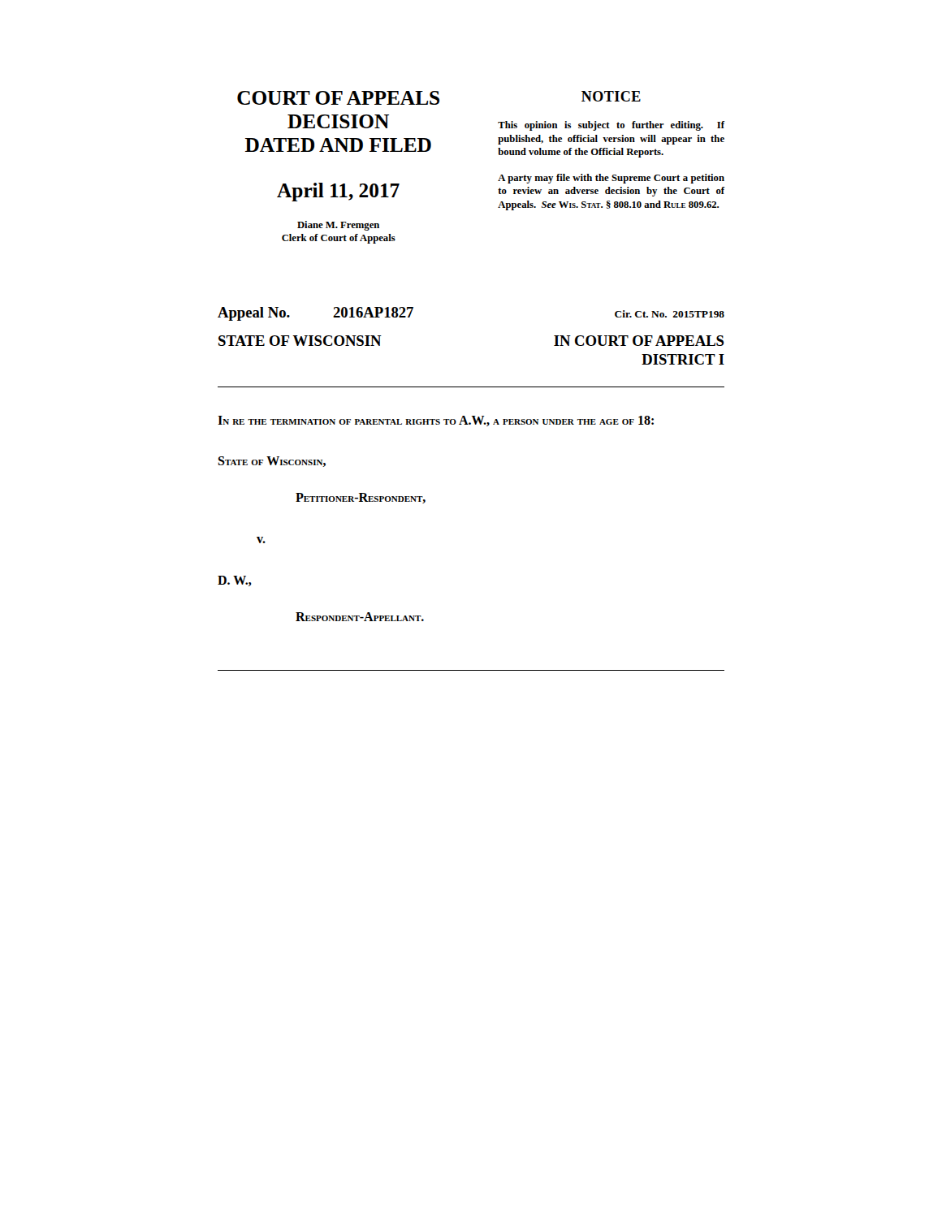COURT OF APPEALS
DECISION
DATED AND FILED
April 11, 2017
Diane M. Fremgen
Clerk of Court of Appeals
NOTICE
This opinion is subject to further editing. If published, the official version will appear in the bound volume of the Official Reports.
A party may file with the Supreme Court a petition to review an adverse decision by the Court of Appeals. See Wis. Stat. § 808.10 and Rule 809.62.
Appeal No. 2016AP1827
Cir. Ct. No. 2015TP198
STATE OF WISCONSIN
IN COURT OF APPEALS
DISTRICT I
In re the termination of parental rights to A.W., a person under the age of 18:
State of Wisconsin,
Petitioner-Respondent,
v.
D. W.,
Respondent-Appellant.